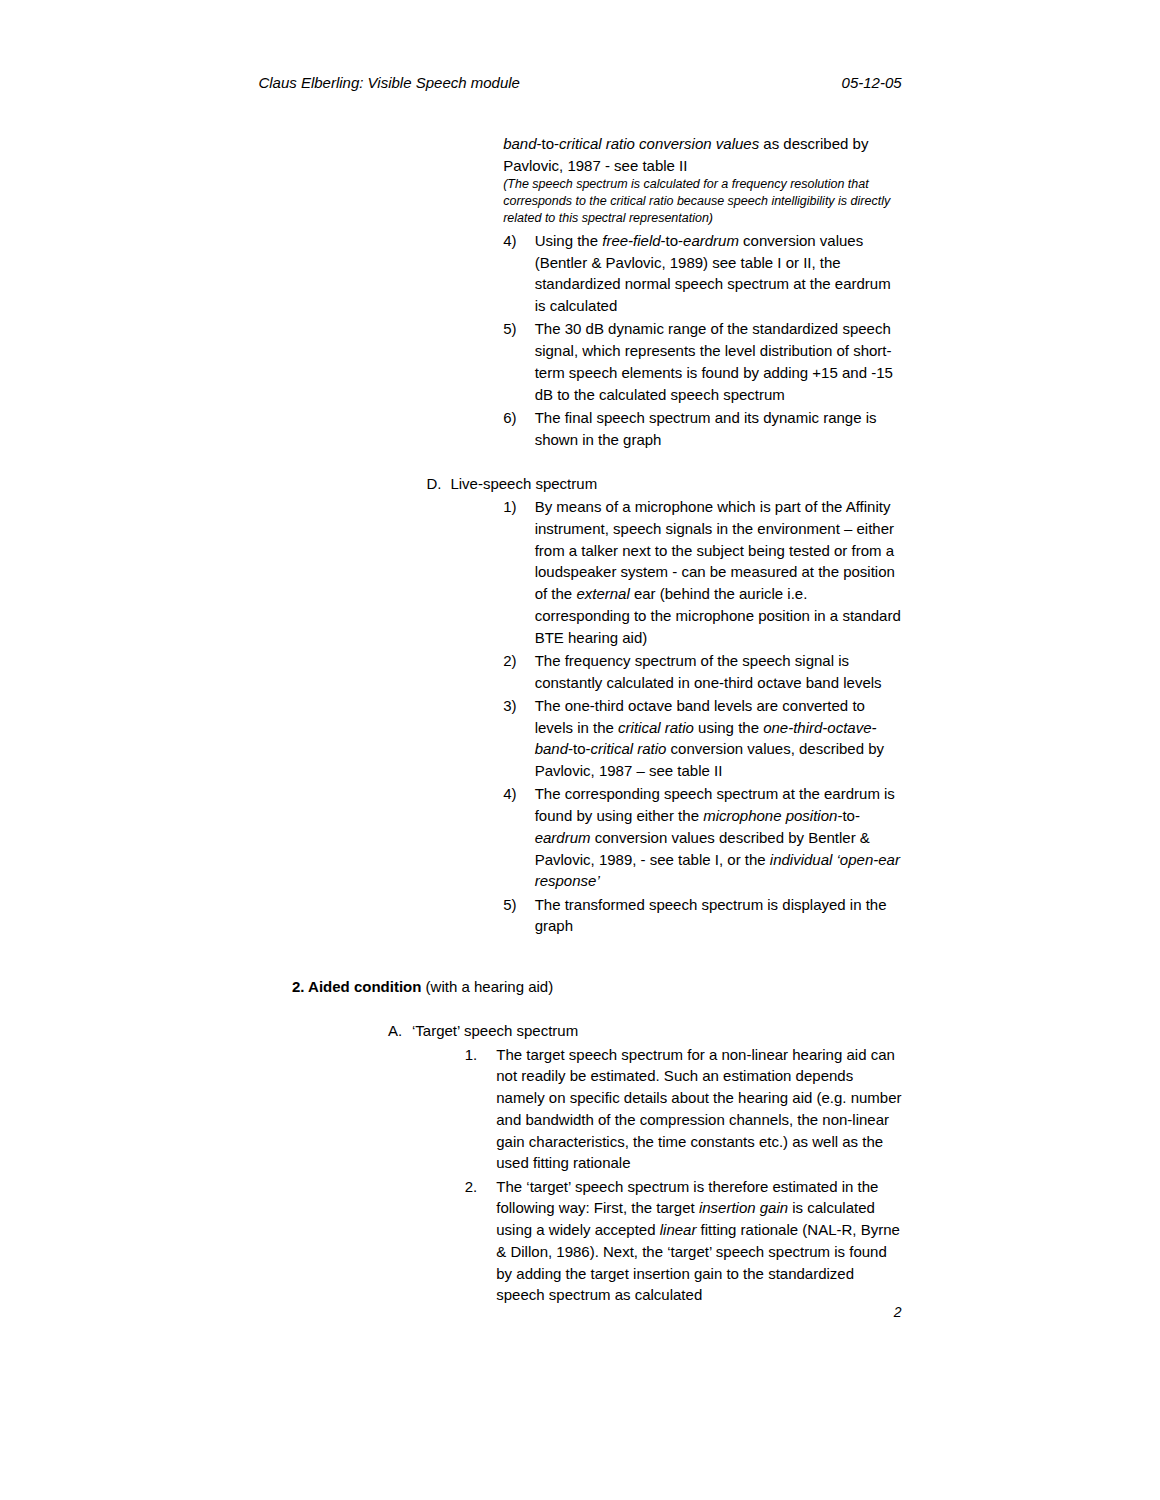Claus Elberling: Visible Speech module 05-12-05
band-to-critical ratio conversion values as described by Pavlovic, 1987 - see table II
(The speech spectrum is calculated for a frequency resolution that corresponds to the critical ratio because speech intelligibility is directly related to this spectral representation)
4) Using the free-field-to-eardrum conversion values (Bentler & Pavlovic, 1989) see table I or II, the standardized normal speech spectrum at the eardrum is calculated
5) The 30 dB dynamic range of the standardized speech signal, which represents the level distribution of short-term speech elements is found by adding +15 and -15 dB to the calculated speech spectrum
6) The final speech spectrum and its dynamic range is shown in the graph
D. Live-speech spectrum
1) By means of a microphone which is part of the Affinity instrument, speech signals in the environment – either from a talker next to the subject being tested or from a loudspeaker system - can be measured at the position of the external ear (behind the auricle i.e. corresponding to the microphone position in a standard BTE hearing aid)
2) The frequency spectrum of the speech signal is constantly calculated in one-third octave band levels
3) The one-third octave band levels are converted to levels in the critical ratio using the one-third-octave-band-to-critical ratio conversion values, described by Pavlovic, 1987 – see table II
4) The corresponding speech spectrum at the eardrum is found by using either the microphone position-to-eardrum conversion values described by Bentler & Pavlovic, 1989, - see table I, or the individual ‘open-ear response’
5) The transformed speech spectrum is displayed in the graph
2. Aided condition (with a hearing aid)
A.‘Target’ speech spectrum
1. The target speech spectrum for a non-linear hearing aid can not readily be estimated. Such an estimation depends namely on specific details about the hearing aid (e.g. number and bandwidth of the compression channels, the non-linear gain characteristics, the time constants etc.) as well as the used fitting rationale
2. The ‘target’ speech spectrum is therefore estimated in the following way: First, the target insertion gain is calculated using a widely accepted linear fitting rationale (NAL-R, Byrne & Dillon, 1986). Next, the ‘target’ speech spectrum is found by adding the target insertion gain to the standardized speech spectrum as calculated
2